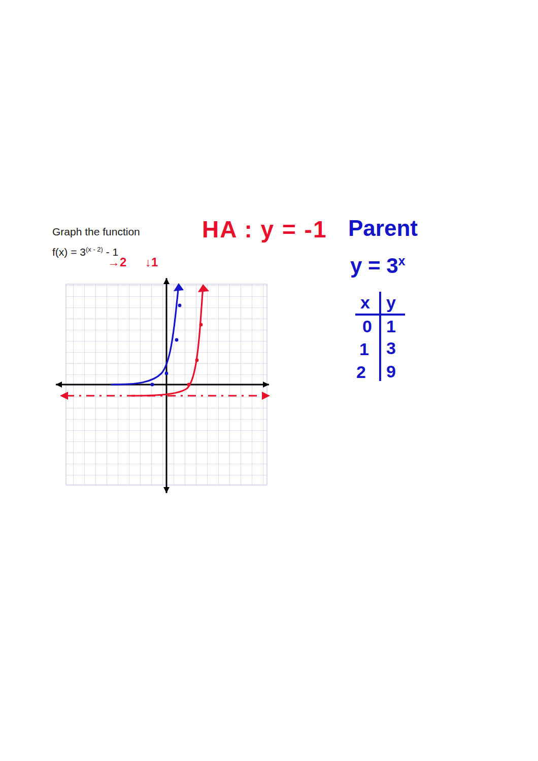Graph the function
f(x) = 3(x - 2) - 1
HA : y = -1
→2
↓1
Parent
y = 3x
| x | y |
| --- | --- |
| 0 | 1 |
| 1 | 3 |
| 2 | 9 |